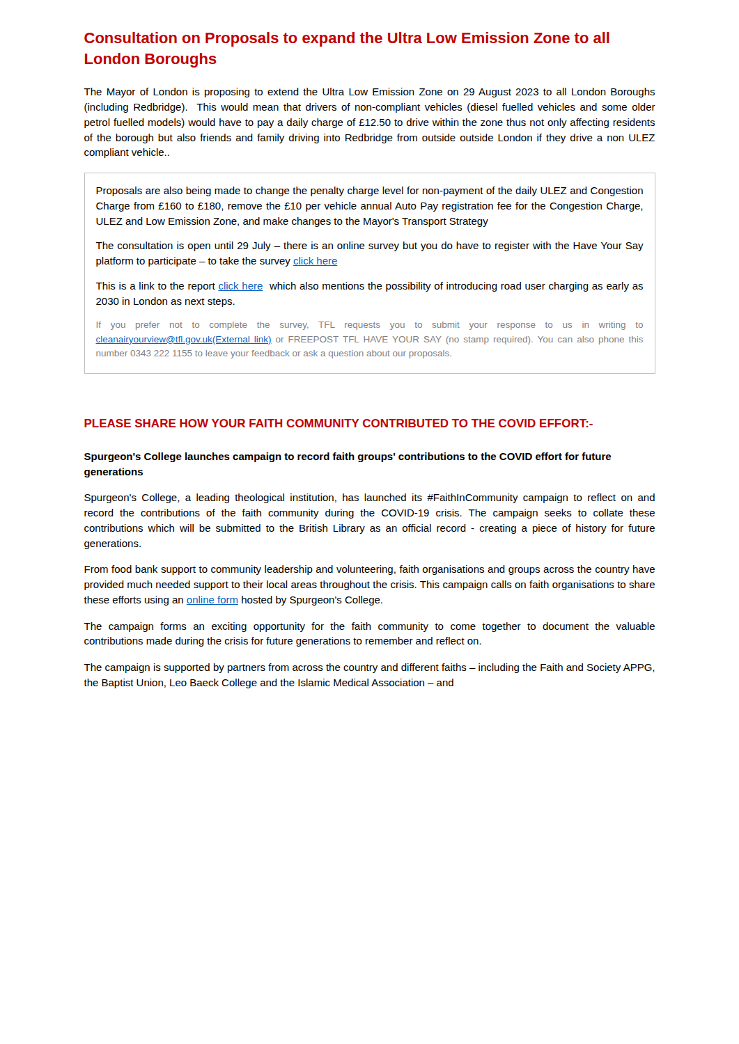Consultation on Proposals to expand the Ultra Low Emission Zone to all London Boroughs
The Mayor of London is proposing to extend the Ultra Low Emission Zone on 29 August 2023 to all London Boroughs (including Redbridge). This would mean that drivers of non-compliant vehicles (diesel fuelled vehicles and some older petrol fuelled models) would have to pay a daily charge of £12.50 to drive within the zone thus not only affecting residents of the borough but also friends and family driving into Redbridge from outside outside London if they drive a non ULEZ compliant vehicle..
Proposals are also being made to change the penalty charge level for non-payment of the daily ULEZ and Congestion Charge from £160 to £180, remove the £10 per vehicle annual Auto Pay registration fee for the Congestion Charge, ULEZ and Low Emission Zone, and make changes to the Mayor's Transport Strategy
The consultation is open until 29 July – there is an online survey but you do have to register with the Have Your Say platform to participate – to take the survey click here
This is a link to the report click here which also mentions the possibility of introducing road user charging as early as 2030 in London as next steps.
If you prefer not to complete the survey, TFL requests you to submit your response to us in writing to cleanairyourview@tfl.gov.uk(External link) or FREEPOST TFL HAVE YOUR SAY (no stamp required). You can also phone this number 0343 222 1155 to leave your feedback or ask a question about our proposals.
PLEASE SHARE HOW YOUR FAITH COMMUNITY CONTRIBUTED TO THE COVID EFFORT:-
Spurgeon's College launches campaign to record faith groups' contributions to the COVID effort for future generations
Spurgeon's College, a leading theological institution, has launched its #FaithInCommunity campaign to reflect on and record the contributions of the faith community during the COVID-19 crisis. The campaign seeks to collate these contributions which will be submitted to the British Library as an official record - creating a piece of history for future generations.
From food bank support to community leadership and volunteering, faith organisations and groups across the country have provided much needed support to their local areas throughout the crisis. This campaign calls on faith organisations to share these efforts using an online form hosted by Spurgeon's College.
The campaign forms an exciting opportunity for the faith community to come together to document the valuable contributions made during the crisis for future generations to remember and reflect on.
The campaign is supported by partners from across the country and different faiths – including the Faith and Society APPG, the Baptist Union, Leo Baeck College and the Islamic Medical Association – and